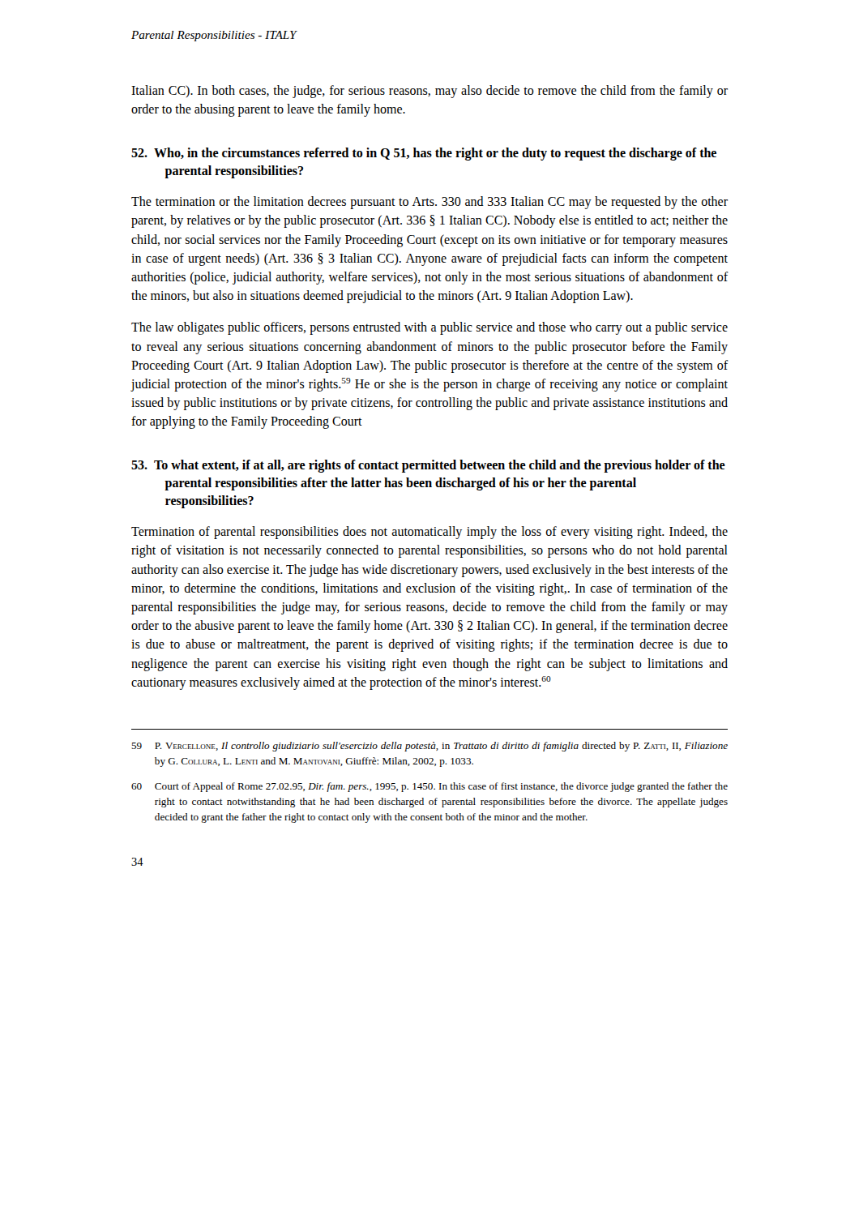Parental Responsibilities - ITALY
Italian CC). In both cases, the judge, for serious reasons, may also decide to remove the child from the family or order to the abusing parent to leave the family home.
52. Who, in the circumstances referred to in Q 51, has the right or the duty to request the discharge of the parental responsibilities?
The termination or the limitation decrees pursuant to Arts. 330 and 333 Italian CC may be requested by the other parent, by relatives or by the public prosecutor (Art. 336 § 1 Italian CC). Nobody else is entitled to act; neither the child, nor social services nor the Family Proceeding Court (except on its own initiative or for temporary measures in case of urgent needs) (Art. 336 § 3 Italian CC). Anyone aware of prejudicial facts can inform the competent authorities (police, judicial authority, welfare services), not only in the most serious situations of abandonment of the minors, but also in situations deemed prejudicial to the minors (Art. 9 Italian Adoption Law).
The law obligates public officers, persons entrusted with a public service and those who carry out a public service to reveal any serious situations concerning abandonment of minors to the public prosecutor before the Family Proceeding Court (Art. 9 Italian Adoption Law). The public prosecutor is therefore at the centre of the system of judicial protection of the minor's rights.59 He or she is the person in charge of receiving any notice or complaint issued by public institutions or by private citizens, for controlling the public and private assistance institutions and for applying to the Family Proceeding Court
53. To what extent, if at all, are rights of contact permitted between the child and the previous holder of the parental responsibilities after the latter has been discharged of his or her the parental responsibilities?
Termination of parental responsibilities does not automatically imply the loss of every visiting right. Indeed, the right of visitation is not necessarily connected to parental responsibilities, so persons who do not hold parental authority can also exercise it. The judge has wide discretionary powers, used exclusively in the best interests of the minor, to determine the conditions, limitations and exclusion of the visiting right,. In case of termination of the parental responsibilities the judge may, for serious reasons, decide to remove the child from the family or may order to the abusive parent to leave the family home (Art. 330 § 2 Italian CC). In general, if the termination decree is due to abuse or maltreatment, the parent is deprived of visiting rights; if the termination decree is due to negligence the parent can exercise his visiting right even though the right can be subject to limitations and cautionary measures exclusively aimed at the protection of the minor's interest.60
59 P. Vercellone, Il controllo giudiziario sull'esercizio della potestà, in Trattato di diritto di famiglia directed by P. Zatti, II, Filiazione by G. Collura, L. Lenti and M. Mantovani, Giuffrè: Milan, 2002, p. 1033.
60 Court of Appeal of Rome 27.02.95, Dir. fam. pers., 1995, p. 1450. In this case of first instance, the divorce judge granted the father the right to contact notwithstanding that he had been discharged of parental responsibilities before the divorce. The appellate judges decided to grant the father the right to contact only with the consent both of the minor and the mother.
34